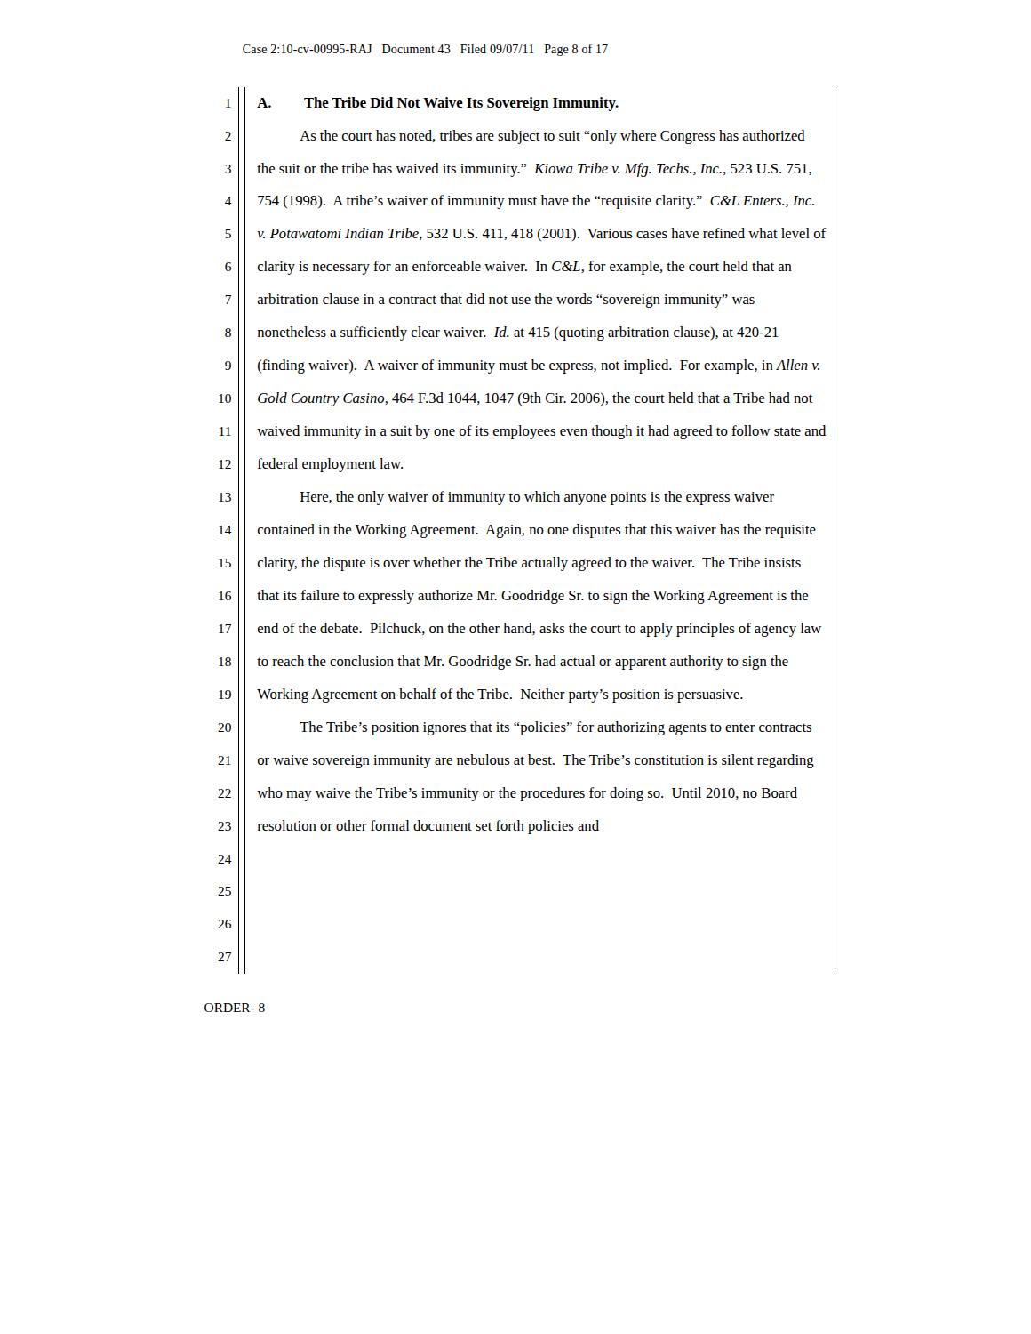Case 2:10-cv-00995-RAJ Document 43 Filed 09/07/11 Page 8 of 17
1
2
3
4
5
6
7
8
9
10
11
12
13
14
15
16
17
18
19
20
21
22
23
24
25
26
27
A. The Tribe Did Not Waive Its Sovereign Immunity.
As the court has noted, tribes are subject to suit “only where Congress has authorized the suit or the tribe has waived its immunity.” Kiowa Tribe v. Mfg. Techs., Inc., 523 U.S. 751, 754 (1998). A tribe’s waiver of immunity must have the “requisite clarity.” C&L Enters., Inc. v. Potawatomi Indian Tribe, 532 U.S. 411, 418 (2001). Various cases have refined what level of clarity is necessary for an enforceable waiver. In C&L, for example, the court held that an arbitration clause in a contract that did not use the words “sovereign immunity” was nonetheless a sufficiently clear waiver. Id. at 415 (quoting arbitration clause), at 420-21 (finding waiver). A waiver of immunity must be express, not implied. For example, in Allen v. Gold Country Casino, 464 F.3d 1044, 1047 (9th Cir. 2006), the court held that a Tribe had not waived immunity in a suit by one of its employees even though it had agreed to follow state and federal employment law.
Here, the only waiver of immunity to which anyone points is the express waiver contained in the Working Agreement. Again, no one disputes that this waiver has the requisite clarity, the dispute is over whether the Tribe actually agreed to the waiver. The Tribe insists that its failure to expressly authorize Mr. Goodridge Sr. to sign the Working Agreement is the end of the debate. Pilchuck, on the other hand, asks the court to apply principles of agency law to reach the conclusion that Mr. Goodridge Sr. had actual or apparent authority to sign the Working Agreement on behalf of the Tribe. Neither party’s position is persuasive.
The Tribe’s position ignores that its “policies” for authorizing agents to enter contracts or waive sovereign immunity are nebulous at best. The Tribe’s constitution is silent regarding who may waive the Tribe’s immunity or the procedures for doing so. Until 2010, no Board resolution or other formal document set forth policies and
ORDER- 8